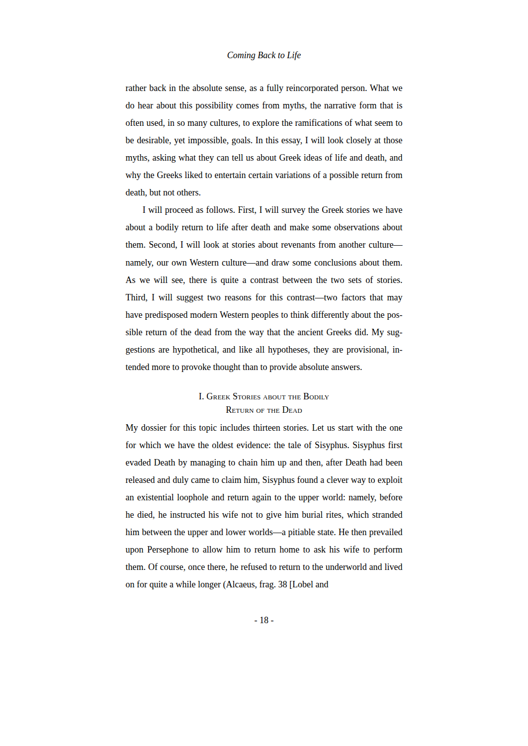Coming Back to Life
rather back in the absolute sense, as a fully reincorporated person. What we do hear about this possibility comes from myths, the narrative form that is often used, in so many cultures, to explore the ramifications of what seem to be desirable, yet impossible, goals. In this essay, I will look closely at those myths, asking what they can tell us about Greek ideas of life and death, and why the Greeks liked to entertain certain variations of a possible return from death, but not others.
I will proceed as follows. First, I will survey the Greek stories we have about a bodily return to life after death and make some observations about them. Second, I will look at stories about revenants from another culture—namely, our own Western culture—and draw some conclusions about them. As we will see, there is quite a contrast between the two sets of stories. Third, I will suggest two reasons for this contrast—two factors that may have predisposed modern Western peoples to think differently about the possible return of the dead from the way that the ancient Greeks did. My suggestions are hypothetical, and like all hypotheses, they are provisional, intended more to provoke thought than to provide absolute answers.
I. Greek Stories about the BodilyReturn of the Dead
My dossier for this topic includes thirteen stories. Let us start with the one for which we have the oldest evidence: the tale of Sisyphus. Sisyphus first evaded Death by managing to chain him up and then, after Death had been released and duly came to claim him, Sisyphus found a clever way to exploit an existential loophole and return again to the upper world: namely, before he died, he instructed his wife not to give him burial rites, which stranded him between the upper and lower worlds—a pitiable state. He then prevailed upon Persephone to allow him to return home to ask his wife to perform them. Of course, once there, he refused to return to the underworld and lived on for quite a while longer (Alcaeus, frag. 38 [Lobel and
- 18 -